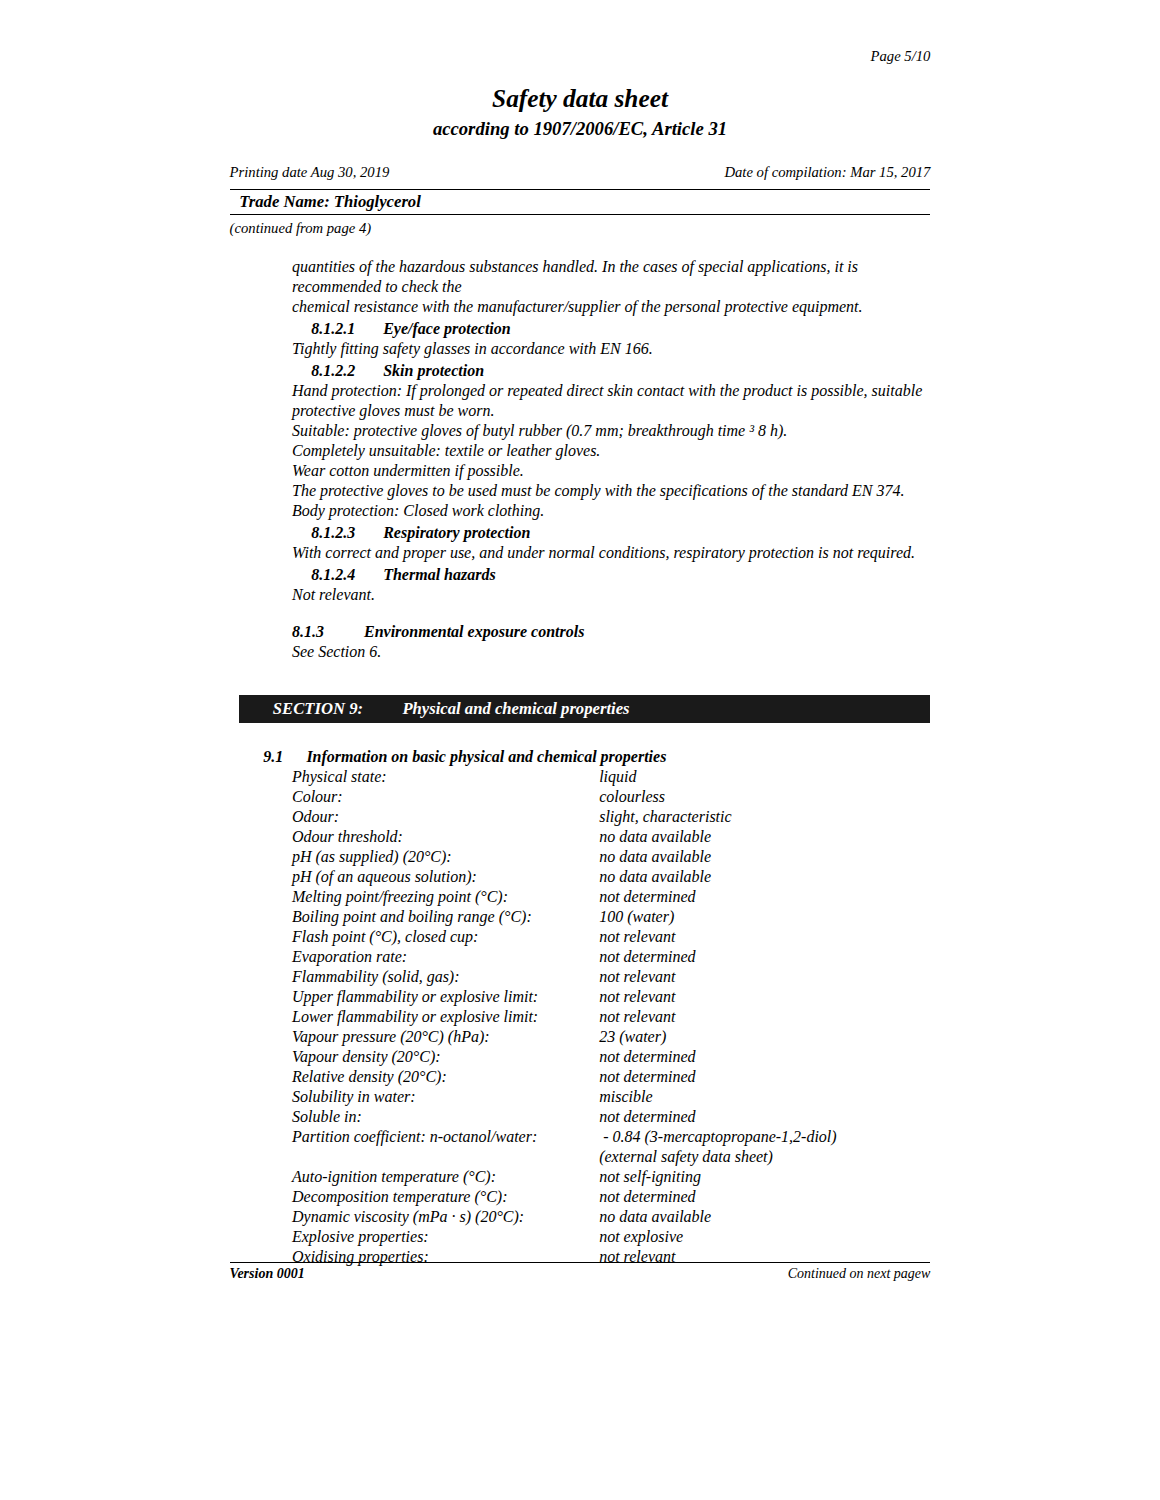Page 5/10
Safety data sheet
according to 1907/2006/EC, Article 31
Printing date Aug 30, 2019 Date of compilation: Mar 15, 2017
Trade Name: Thioglycerol
(continued from page 4)
quantities of the hazardous substances handled. In the cases of special applications, it is recommended to check the
chemical resistance with the manufacturer/supplier of the personal protective equipment.
8.1.2.1 Eye/face protection
Tightly fitting safety glasses in accordance with EN 166.
8.1.2.2 Skin protection
Hand protection: If prolonged or repeated direct skin contact with the product is possible, suitable protective gloves must be worn.
Suitable: protective gloves of butyl rubber (0.7 mm; breakthrough time ³ 8 h).
Completely unsuitable: textile or leather gloves.
Wear cotton undermitten if possible.
The protective gloves to be used must be comply with the specifications of the standard EN 374.
Body protection: Closed work clothing.
8.1.2.3 Respiratory protection
With correct and proper use, and under normal conditions, respiratory protection is not required.
8.1.2.4 Thermal hazards
Not relevant.
8.1.3 Environmental exposure controls
See Section 6.
SECTION 9: Physical and chemical properties
9.1 Information on basic physical and chemical properties
| Physical state: | liquid |
| Colour: | colourless |
| Odour: | slight, characteristic |
| Odour threshold: | no data available |
| pH (as supplied) (20°C): | no data available |
| pH (of an aqueous solution): | no data available |
| Melting point/freezing point (°C): | not determined |
| Boiling point and boiling range (°C): | 100 (water) |
| Flash point (°C), closed cup: | not relevant |
| Evaporation rate: | not determined |
| Flammability (solid, gas): | not relevant |
| Upper flammability or explosive limit: | not relevant |
| Lower flammability or explosive limit: | not relevant |
| Vapour pressure (20°C) (hPa): | 23 (water) |
| Vapour density (20°C): | not determined |
| Relative density (20°C): | not determined |
| Solubility in water: | miscible |
| Soluble in: | not determined |
| Partition coefficient: n-octanol/water: | - 0.84 (3-mercaptopropane-1,2-diol) |
| | (external safety data sheet) |
| Auto-ignition temperature (°C): | not self-igniting |
| Decomposition temperature (°C): | not determined |
| Dynamic viscosity (mPa · s) (20°C): | no data available |
| Explosive properties: | not explosive |
| Oxidising properties: | not relevant |
Version 0001 Continued on next pagew